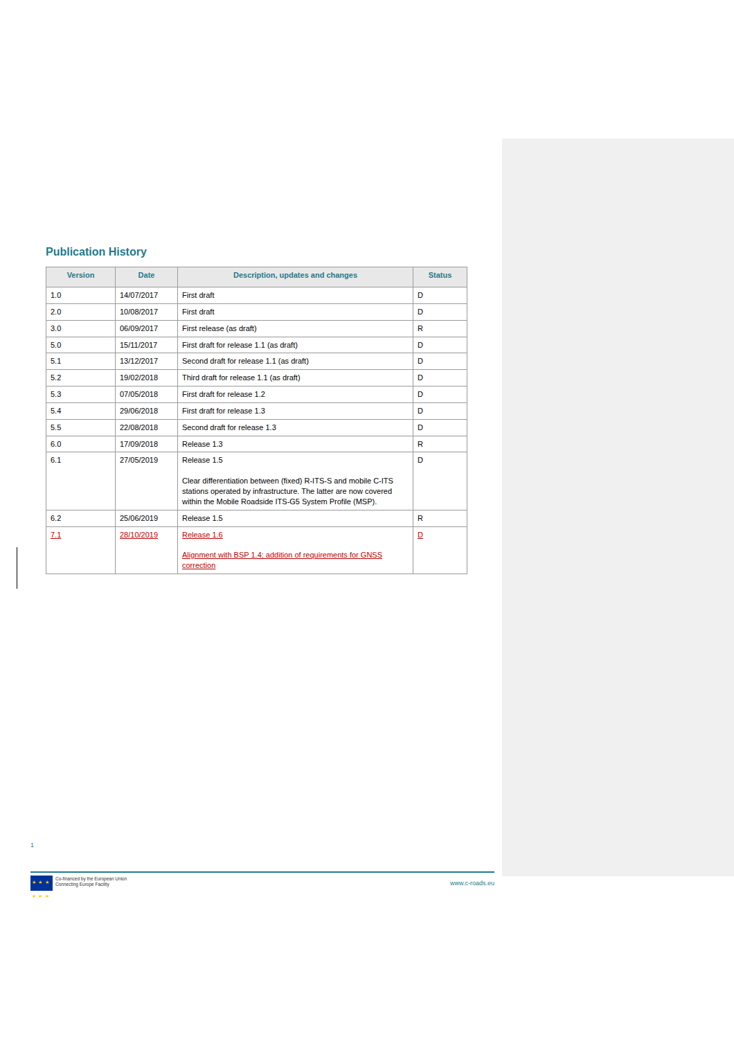Publication History
| Version | Date | Description, updates and changes | Status |
| --- | --- | --- | --- |
| 1.0 | 14/07/2017 | First draft | D |
| 2.0 | 10/08/2017 | First draft | D |
| 3.0 | 06/09/2017 | First release (as draft) | R |
| 5.0 | 15/11/2017 | First draft for release 1.1 (as draft) | D |
| 5.1 | 13/12/2017 | Second draft for release 1.1 (as draft) | D |
| 5.2 | 19/02/2018 | Third draft for release 1.1 (as draft) | D |
| 5.3 | 07/05/2018 | First draft for release 1.2 | D |
| 5.4 | 29/06/2018 | First draft for release 1.3 | D |
| 5.5 | 22/08/2018 | Second draft for release 1.3 | D |
| 6.0 | 17/09/2018 | Release 1.3 | R |
| 6.1 | 27/05/2019 | Release 1.5 Clear differentiation between (fixed) R-ITS-S and mobile C-ITS stations operated by infrastructure. The latter are now covered within the Mobile Roadside ITS-G5 System Profile (MSP). | D |
| 6.2 | 25/06/2019 | Release 1.5 | R |
| 7.1 | 28/10/2019 | Release 1.6 Alignment with BSP 1.4; addition of requirements for GNSS correction | D |
1
★ ★ ★
★ ★ ★
Co-financed by the European Union
Connecting Europe Facility
www.c-roads.eu